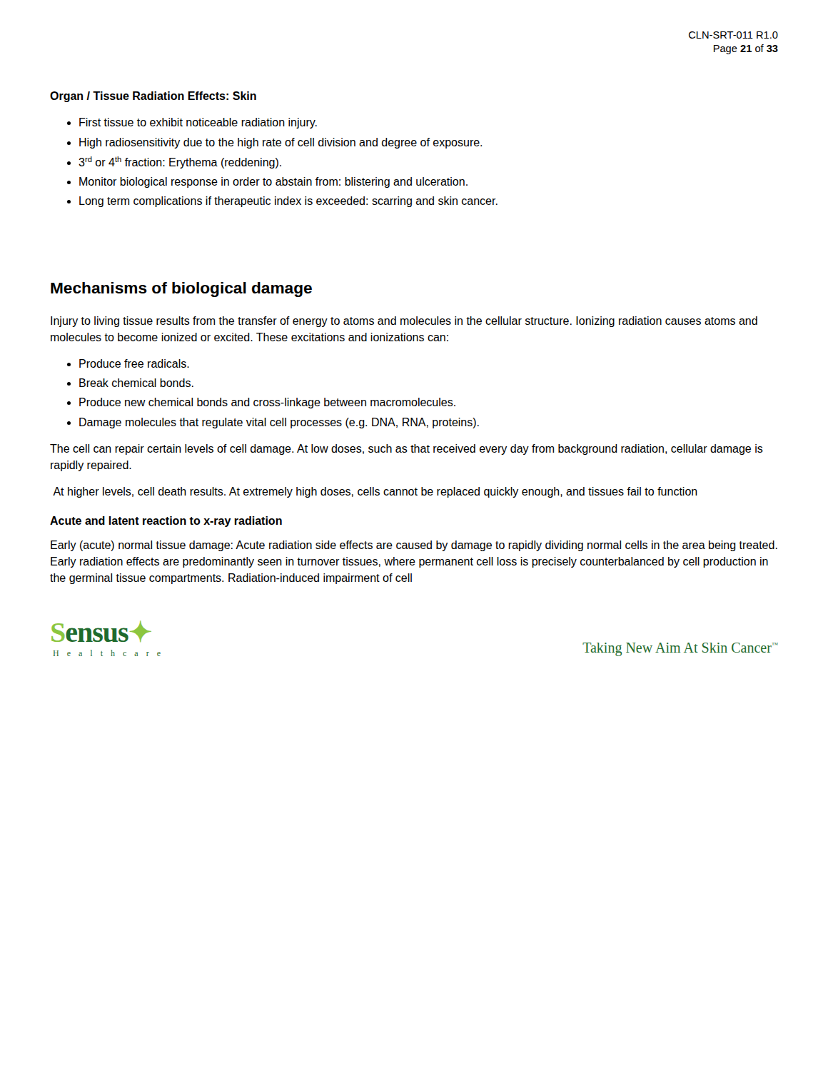CLN-SRT-011 R1.0
Page 21 of 33
Organ / Tissue Radiation Effects: Skin
First tissue to exhibit noticeable radiation injury.
High radiosensitivity due to the high rate of cell division and degree of exposure.
3rd or 4th fraction: Erythema (reddening).
Monitor biological response in order to abstain from: blistering and ulceration.
Long term complications if therapeutic index is exceeded: scarring and skin cancer.
Mechanisms of biological damage
Injury to living tissue results from the transfer of energy to atoms and molecules in the cellular structure. Ionizing radiation causes atoms and molecules to become ionized or excited. These excitations and ionizations can:
Produce free radicals.
Break chemical bonds.
Produce new chemical bonds and cross-linkage between macromolecules.
Damage molecules that regulate vital cell processes (e.g. DNA, RNA, proteins).
The cell can repair certain levels of cell damage. At low doses, such as that received every day from background radiation, cellular damage is rapidly repaired.
At higher levels, cell death results. At extremely high doses, cells cannot be replaced quickly enough, and tissues fail to function
Acute and latent reaction to x-ray radiation
Early (acute) normal tissue damage: Acute radiation side effects are caused by damage to rapidly dividing normal cells in the area being treated. Early radiation effects are predominantly seen in turnover tissues, where permanent cell loss is precisely counterbalanced by cell production in the germinal tissue compartments. Radiation-induced impairment of cell
Sensus✦
H e a l t h c a r e
Taking New Aim At Skin Cancer™